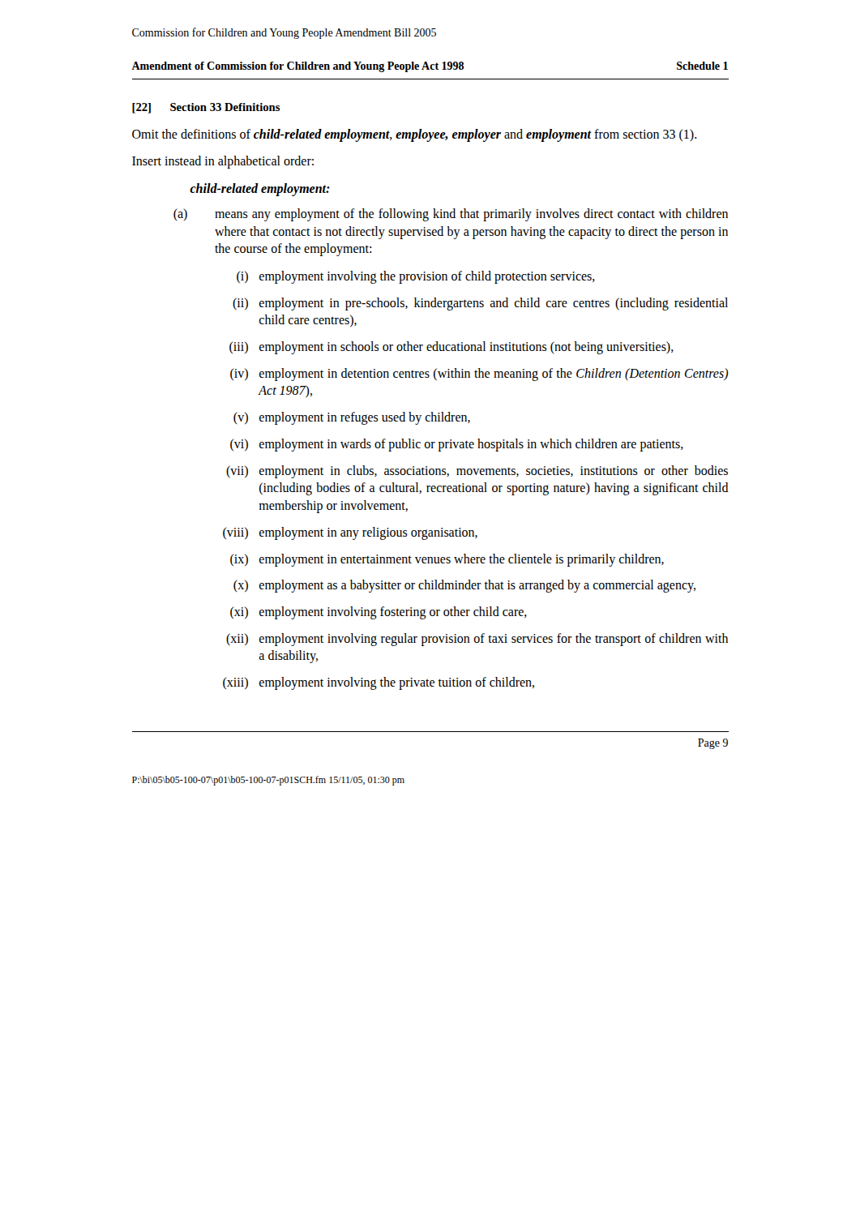Commission for Children and Young People Amendment Bill 2005
Amendment of Commission for Children and Young People Act 1998 Schedule 1
[22] Section 33 Definitions
Omit the definitions of child-related employment, employee, employer and employment from section 33 (1).
Insert instead in alphabetical order:
child-related employment:
(a) means any employment of the following kind that primarily involves direct contact with children where that contact is not directly supervised by a person having the capacity to direct the person in the course of the employment:
(i) employment involving the provision of child protection services,
(ii) employment in pre-schools, kindergartens and child care centres (including residential child care centres),
(iii) employment in schools or other educational institutions (not being universities),
(iv) employment in detention centres (within the meaning of the Children (Detention Centres) Act 1987),
(v) employment in refuges used by children,
(vi) employment in wards of public or private hospitals in which children are patients,
(vii) employment in clubs, associations, movements, societies, institutions or other bodies (including bodies of a cultural, recreational or sporting nature) having a significant child membership or involvement,
(viii) employment in any religious organisation,
(ix) employment in entertainment venues where the clientele is primarily children,
(x) employment as a babysitter or childminder that is arranged by a commercial agency,
(xi) employment involving fostering or other child care,
(xii) employment involving regular provision of taxi services for the transport of children with a disability,
(xiii) employment involving the private tuition of children,
Page 9
P:\bi\05\b05-100-07\p01\b05-100-07-p01SCH.fm 15/11/05, 01:30 pm